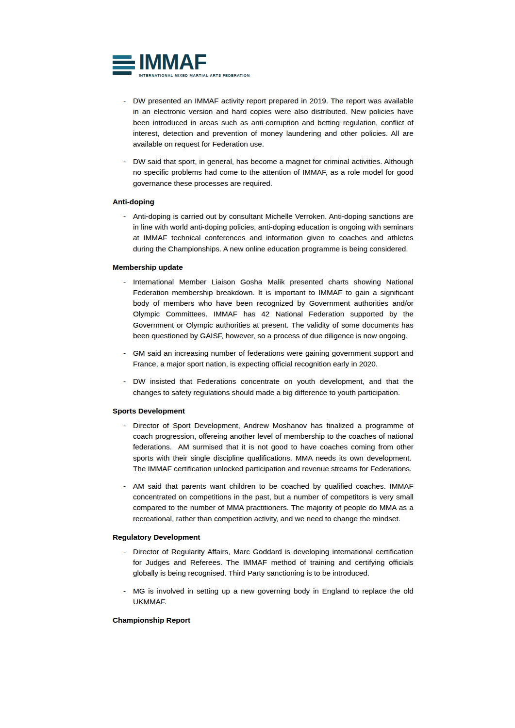IMMAF
INTERNATIONAL MIXED MARTIAL ARTS FEDERATION
DW presented an IMMAF activity report prepared in 2019. The report was available in an electronic version and hard copies were also distributed. New policies have been introduced in areas such as anti-corruption and betting regulation, conflict of interest, detection and prevention of money laundering and other policies. All are available on request for Federation use.
DW said that sport, in general, has become a magnet for criminal activities. Although no specific problems had come to the attention of IMMAF, as a role model for good governance these processes are required.
Anti-doping
Anti-doping is carried out by consultant Michelle Verroken. Anti-doping sanctions are in line with world anti-doping policies, anti-doping education is ongoing with seminars at IMMAF technical conferences and information given to coaches and athletes during the Championships. A new online education programme is being considered.
Membership update
International Member Liaison Gosha Malik presented charts showing National Federation membership breakdown. It is important to IMMAF to gain a significant body of members who have been recognized by Government authorities and/or Olympic Committees. IMMAF has 42 National Federation supported by the Government or Olympic authorities at present. The validity of some documents has been questioned by GAISF, however, so a process of due diligence is now ongoing.
GM said an increasing number of federations were gaining government support and France, a major sport nation, is expecting official recognition early in 2020.
DW insisted that Federations concentrate on youth development, and that the changes to safety regulations should made a big difference to youth participation.
Sports Development
Director of Sport Development, Andrew Moshanov has finalized a programme of coach progression, offereing another level of membership to the coaches of national federations. AM surmised that it is not good to have coaches coming from other sports with their single discipline qualifications. MMA needs its own development. The IMMAF certification unlocked participation and revenue streams for Federations.
AM said that parents want children to be coached by qualified coaches. IMMAF concentrated on competitions in the past, but a number of competitors is very small compared to the number of MMA practitioners. The majority of people do MMA as a recreational, rather than competition activity, and we need to change the mindset.
Regulatory Development
Director of Regularity Affairs, Marc Goddard is developing international certification for Judges and Referees. The IMMAF method of training and certifying officials globally is being recognised. Third Party sanctioning is to be introduced.
MG is involved in setting up a new governing body in England to replace the old UKMMAF.
Championship Report